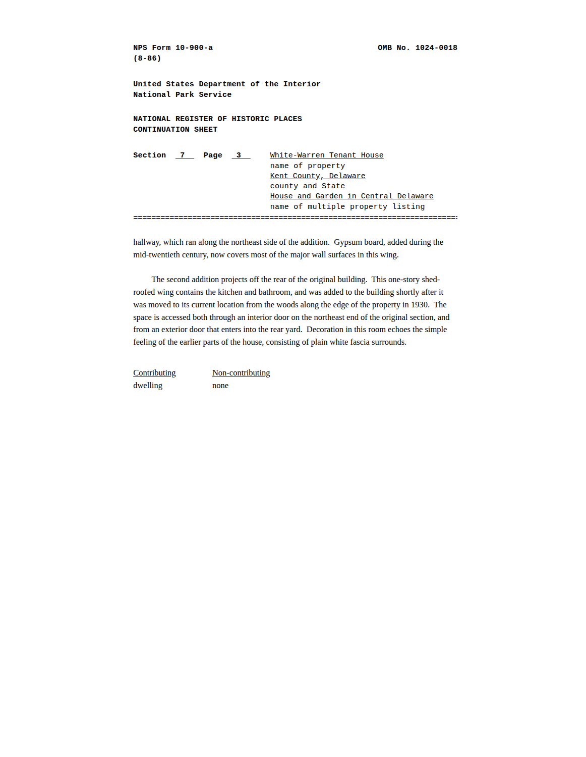NPS Form 10-900-a
(8-86)
OMB No. 1024-0018
United States Department of the Interior
National Park Service
NATIONAL REGISTER OF HISTORIC PLACES
CONTINUATION SHEET
Section 7 Page 3
White-Warren Tenant House
name of property
Kent County, Delaware
county and State
House and Garden in Central Delaware
name of multiple property listing
=========================================================================================
hallway, which ran along the northeast side of the addition. Gypsum board, added during the mid-twentieth century, now covers most of the major wall surfaces in this wing.
The second addition projects off the rear of the original building. This one-story shed-roofed wing contains the kitchen and bathroom, and was added to the building shortly after it was moved to its current location from the woods along the edge of the property in 1930. The space is accessed both through an interior door on the northeast end of the original section, and from an exterior door that enters into the rear yard. Decoration in this room echoes the simple feeling of the earlier parts of the house, consisting of plain white fascia surrounds.
Contributing
Non-contributing
dwelling
none